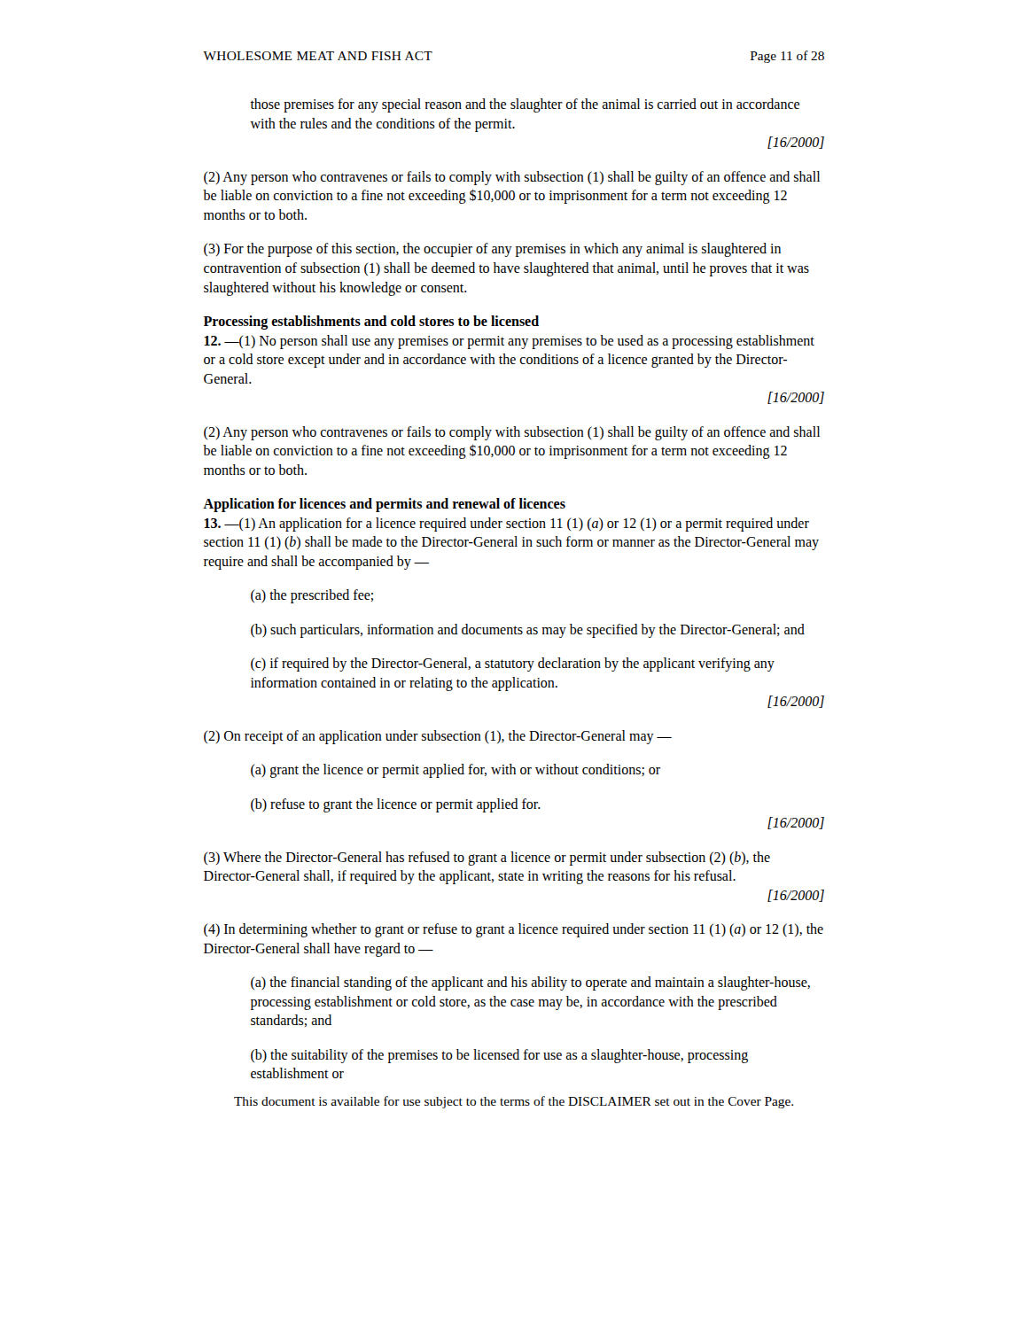WHOLESOME MEAT AND FISH ACT Page 11 of 28
those premises for any special reason and the slaughter of the animal is carried out in accordance with the rules and the conditions of the permit.
[16/2000]
(2) Any person who contravenes or fails to comply with subsection (1) shall be guilty of an offence and shall be liable on conviction to a fine not exceeding $10,000 or to imprisonment for a term not exceeding 12 months or to both.
(3) For the purpose of this section, the occupier of any premises in which any animal is slaughtered in contravention of subsection (1) shall be deemed to have slaughtered that animal, until he proves that it was slaughtered without his knowledge or consent.
Processing establishments and cold stores to be licensed
12. —(1) No person shall use any premises or permit any premises to be used as a processing establishment or a cold store except under and in accordance with the conditions of a licence granted by the Director-General.
[16/2000]
(2) Any person who contravenes or fails to comply with subsection (1) shall be guilty of an offence and shall be liable on conviction to a fine not exceeding $10,000 or to imprisonment for a term not exceeding 12 months or to both.
Application for licences and permits and renewal of licences
13. —(1) An application for a licence required under section 11 (1) (a) or 12 (1) or a permit required under section 11 (1) (b) shall be made to the Director-General in such form or manner as the Director-General may require and shall be accompanied by —
(a) the prescribed fee;
(b) such particulars, information and documents as may be specified by the Director-General; and
(c) if required by the Director-General, a statutory declaration by the applicant verifying any information contained in or relating to the application.
[16/2000]
(2) On receipt of an application under subsection (1), the Director-General may —
(a) grant the licence or permit applied for, with or without conditions; or
(b) refuse to grant the licence or permit applied for.
[16/2000]
(3) Where the Director-General has refused to grant a licence or permit under subsection (2) (b), the Director-General shall, if required by the applicant, state in writing the reasons for his refusal.
[16/2000]
(4) In determining whether to grant or refuse to grant a licence required under section 11 (1) (a) or 12 (1), the Director-General shall have regard to —
(a) the financial standing of the applicant and his ability to operate and maintain a slaughter-house, processing establishment or cold store, as the case may be, in accordance with the prescribed standards; and
(b) the suitability of the premises to be licensed for use as a slaughter-house, processing establishment or
This document is available for use subject to the terms of the DISCLAIMER set out in the Cover Page.